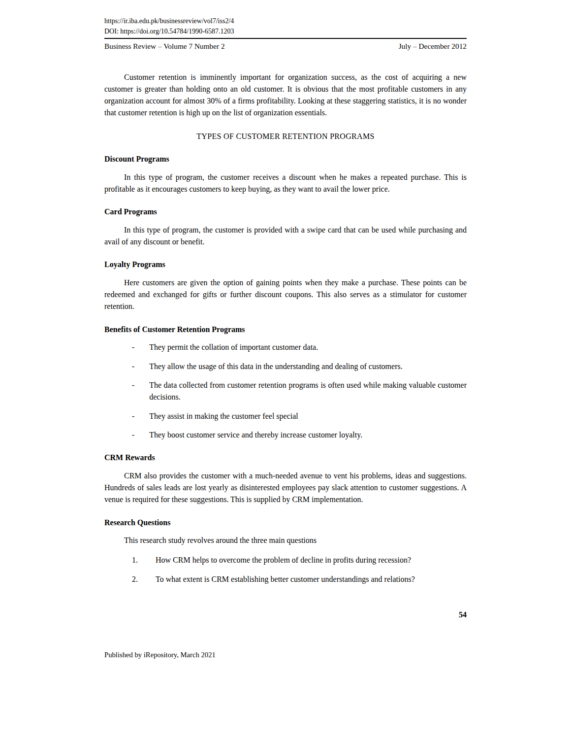https://ir.iba.edu.pk/businessreview/vol7/iss2/4
DOI: https://doi.org/10.54784/1990-6587.1203
Business Review – Volume 7 Number 2 July – December 2012
Customer retention is imminently important for organization success, as the cost of acquiring a new customer is greater than holding onto an old customer. It is obvious that the most profitable customers in any organization account for almost 30% of a firms profitability. Looking at these staggering statistics, it is no wonder that customer retention is high up on the list of organization essentials.
Types of Customer Retention Programs
Discount Programs
In this type of program, the customer receives a discount when he makes a repeated purchase. This is profitable as it encourages customers to keep buying, as they want to avail the lower price.
Card Programs
In this type of program, the customer is provided with a swipe card that can be used while purchasing and avail of any discount or benefit.
Loyalty Programs
Here customers are given the option of gaining points when they make a purchase. These points can be redeemed and exchanged for gifts or further discount coupons. This also serves as a stimulator for customer retention.
Benefits of Customer Retention Programs
They permit the collation of important customer data.
They allow the usage of this data in the understanding and dealing of customers.
The data collected from customer retention programs is often used while making valuable customer decisions.
They assist in making the customer feel special
They boost customer service and thereby increase customer loyalty.
CRM Rewards
CRM also provides the customer with a much-needed avenue to vent his problems, ideas and suggestions. Hundreds of sales leads are lost yearly as disinterested employees pay slack attention to customer suggestions. A venue is required for these suggestions. This is supplied by CRM implementation.
Research Questions
This research study revolves around the three main questions
How CRM helps to overcome the problem of decline in profits during recession?
To what extent is CRM establishing better customer understandings and relations?
54
Published by iRepository, March 2021